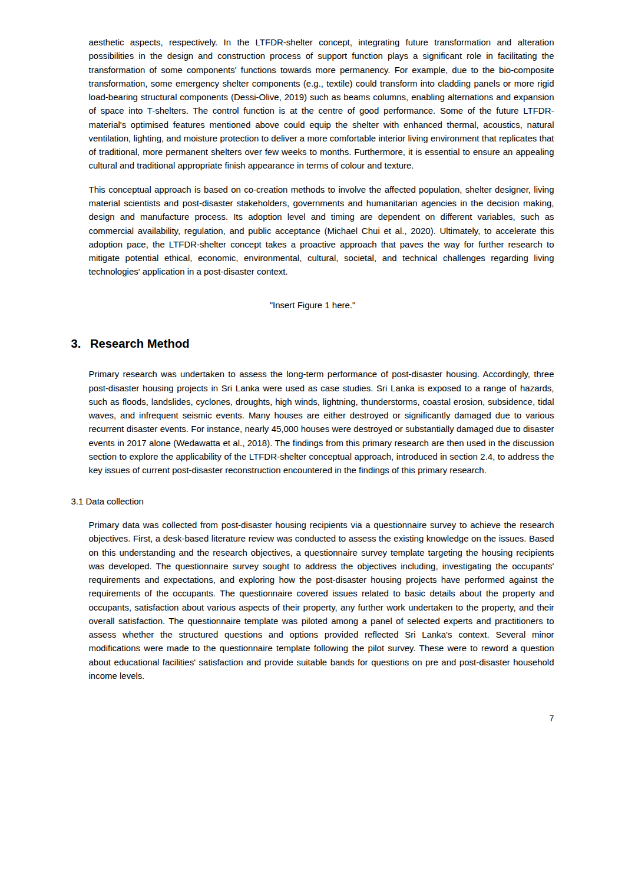aesthetic aspects, respectively. In the LTFDR-shelter concept, integrating future transformation and alteration possibilities in the design and construction process of support function plays a significant role in facilitating the transformation of some components' functions towards more permanency. For example, due to the bio-composite transformation, some emergency shelter components (e.g., textile) could transform into cladding panels or more rigid load-bearing structural components (Dessi-Olive, 2019) such as beams columns, enabling alternations and expansion of space into T-shelters. The control function is at the centre of good performance. Some of the future LTFDR-material's optimised features mentioned above could equip the shelter with enhanced thermal, acoustics, natural ventilation, lighting, and moisture protection to deliver a more comfortable interior living environment that replicates that of traditional, more permanent shelters over few weeks to months. Furthermore, it is essential to ensure an appealing cultural and traditional appropriate finish appearance in terms of colour and texture.
This conceptual approach is based on co-creation methods to involve the affected population, shelter designer, living material scientists and post-disaster stakeholders, governments and humanitarian agencies in the decision making, design and manufacture process. Its adoption level and timing are dependent on different variables, such as commercial availability, regulation, and public acceptance (Michael Chui et al., 2020). Ultimately, to accelerate this adoption pace, the LTFDR-shelter concept takes a proactive approach that paves the way for further research to mitigate potential ethical, economic, environmental, cultural, societal, and technical challenges regarding living technologies' application in a post-disaster context.
"Insert Figure 1 here."
3. Research Method
Primary research was undertaken to assess the long-term performance of post-disaster housing. Accordingly, three post-disaster housing projects in Sri Lanka were used as case studies. Sri Lanka is exposed to a range of hazards, such as floods, landslides, cyclones, droughts, high winds, lightning, thunderstorms, coastal erosion, subsidence, tidal waves, and infrequent seismic events. Many houses are either destroyed or significantly damaged due to various recurrent disaster events. For instance, nearly 45,000 houses were destroyed or substantially damaged due to disaster events in 2017 alone (Wedawatta et al., 2018). The findings from this primary research are then used in the discussion section to explore the applicability of the LTFDR-shelter conceptual approach, introduced in section 2.4, to address the key issues of current post-disaster reconstruction encountered in the findings of this primary research.
3.1 Data collection
Primary data was collected from post-disaster housing recipients via a questionnaire survey to achieve the research objectives. First, a desk-based literature review was conducted to assess the existing knowledge on the issues. Based on this understanding and the research objectives, a questionnaire survey template targeting the housing recipients was developed. The questionnaire survey sought to address the objectives including, investigating the occupants' requirements and expectations, and exploring how the post-disaster housing projects have performed against the requirements of the occupants. The questionnaire covered issues related to basic details about the property and occupants, satisfaction about various aspects of their property, any further work undertaken to the property, and their overall satisfaction. The questionnaire template was piloted among a panel of selected experts and practitioners to assess whether the structured questions and options provided reflected Sri Lanka's context. Several minor modifications were made to the questionnaire template following the pilot survey. These were to reword a question about educational facilities' satisfaction and provide suitable bands for questions on pre and post-disaster household income levels.
7